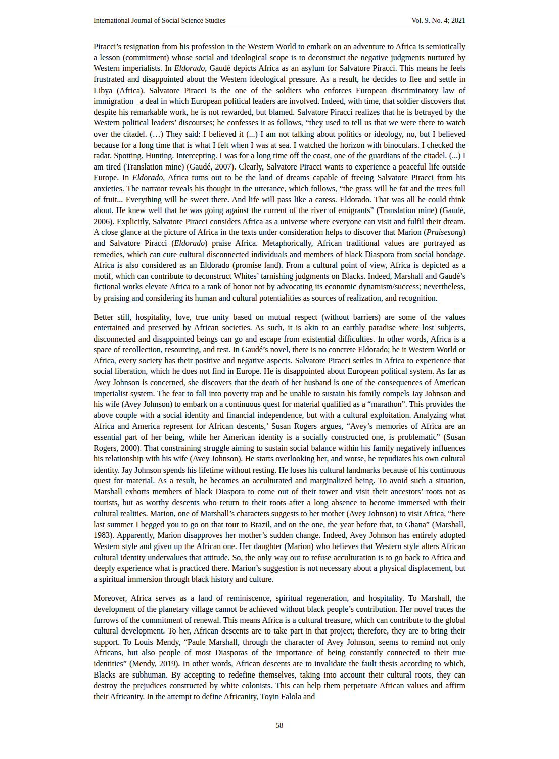International Journal of Social Science Studies Vol. 9, No. 4; 2021
Piracci’s resignation from his profession in the Western World to embark on an adventure to Africa is semiotically a lesson (commitment) whose social and ideological scope is to deconstruct the negative judgments nurtured by Western imperialists. In Eldorado, Gaudé depicts Africa as an asylum for Salvatore Piracci. This means he feels frustrated and disappointed about the Western ideological pressure. As a result, he decides to flee and settle in Libya (Africa). Salvatore Piracci is the one of the soldiers who enforces European discriminatory law of immigration –a deal in which European political leaders are involved. Indeed, with time, that soldier discovers that despite his remarkable work, he is not rewarded, but blamed. Salvatore Piracci realizes that he is betrayed by the Western political leaders’ discourses; he confesses it as follows, “they used to tell us that we were there to watch over the citadel. (…) They said: I believed it (...) I am not talking about politics or ideology, no, but I believed because for a long time that is what I felt when I was at sea. I watched the horizon with binoculars. I checked the radar. Spotting. Hunting. Intercepting. I was for a long time off the coast, one of the guardians of the citadel. (...) I am tired (Translation mine) (Gaudé, 2007). Clearly, Salvatore Piracci wants to experience a peaceful life outside Europe. In Eldorado, Africa turns out to be the land of dreams capable of freeing Salvatore Piracci from his anxieties. The narrator reveals his thought in the utterance, which follows, “the grass will be fat and the trees full of fruit... Everything will be sweet there. And life will pass like a caress. Eldorado. That was all he could think about. He knew well that he was going against the current of the river of emigrants” (Translation mine) (Gaudé, 2006). Explicitly, Salvatore Piracci considers Africa as a universe where everyone can visit and fulfil their dream. A close glance at the picture of Africa in the texts under consideration helps to discover that Marion (Praisesong) and Salvatore Piracci (Eldorado) praise Africa. Metaphorically, African traditional values are portrayed as remedies, which can cure cultural disconnected individuals and members of black Diaspora from social bondage. Africa is also considered as an Eldorado (promise land). From a cultural point of view, Africa is depicted as a motif, which can contribute to deconstruct Whites’ tarnishing judgments on Blacks. Indeed, Marshall and Gaudé’s fictional works elevate Africa to a rank of honor not by advocating its economic dynamism/success; nevertheless, by praising and considering its human and cultural potentialities as sources of realization, and recognition.
Better still, hospitality, love, true unity based on mutual respect (without barriers) are some of the values entertained and preserved by African societies. As such, it is akin to an earthly paradise where lost subjects, disconnected and disappointed beings can go and escape from existential difficulties. In other words, Africa is a space of recollection, resourcing, and rest. In Gaudé’s novel, there is no concrete Eldorado; be it Western World or Africa, every society has their positive and negative aspects. Salvatore Piracci settles in Africa to experience that social liberation, which he does not find in Europe. He is disappointed about European political system. As far as Avey Johnson is concerned, she discovers that the death of her husband is one of the consequences of American imperialist system. The fear to fall into poverty trap and be unable to sustain his family compels Jay Johnson and his wife (Avey Johnson) to embark on a continuous quest for material qualified as a “marathon”. This provides the above couple with a social identity and financial independence, but with a cultural exploitation. Analyzing what Africa and America represent for African descents,’ Susan Rogers argues, “Avey’s memories of Africa are an essential part of her being, while her American identity is a socially constructed one, is problematic” (Susan Rogers, 2000). That constraining struggle aiming to sustain social balance within his family negatively influences his relationship with his wife (Avey Johnson). He starts overlooking her, and worse, he repudiates his own cultural identity. Jay Johnson spends his lifetime without resting. He loses his cultural landmarks because of his continuous quest for material. As a result, he becomes an acculturated and marginalized being. To avoid such a situation, Marshall exhorts members of black Diaspora to come out of their tower and visit their ancestors’ roots not as tourists, but as worthy descents who return to their roots after a long absence to become immersed with their cultural realities. Marion, one of Marshall’s characters suggests to her mother (Avey Johnson) to visit Africa, “here last summer I begged you to go on that tour to Brazil, and on the one, the year before that, to Ghana” (Marshall, 1983). Apparently, Marion disapproves her mother’s sudden change. Indeed, Avey Johnson has entirely adopted Western style and given up the African one. Her daughter (Marion) who believes that Western style alters African cultural identity undervalues that attitude. So, the only way out to refuse acculturation is to go back to Africa and deeply experience what is practiced there. Marion’s suggestion is not necessary about a physical displacement, but a spiritual immersion through black history and culture.
Moreover, Africa serves as a land of reminiscence, spiritual regeneration, and hospitality. To Marshall, the development of the planetary village cannot be achieved without black people’s contribution. Her novel traces the furrows of the commitment of renewal. This means Africa is a cultural treasure, which can contribute to the global cultural development. To her, African descents are to take part in that project; therefore, they are to bring their support. To Louis Mendy, “Paule Marshall, through the character of Avey Johnson, seems to remind not only Africans, but also people of most Diasporas of the importance of being constantly connected to their true identities” (Mendy, 2019). In other words, African descents are to invalidate the fault thesis according to which, Blacks are subhuman. By accepting to redefine themselves, taking into account their cultural roots, they can destroy the prejudices constructed by white colonists. This can help them perpetuate African values and affirm their Africanity. In the attempt to define Africanity, Toyin Falola and
58